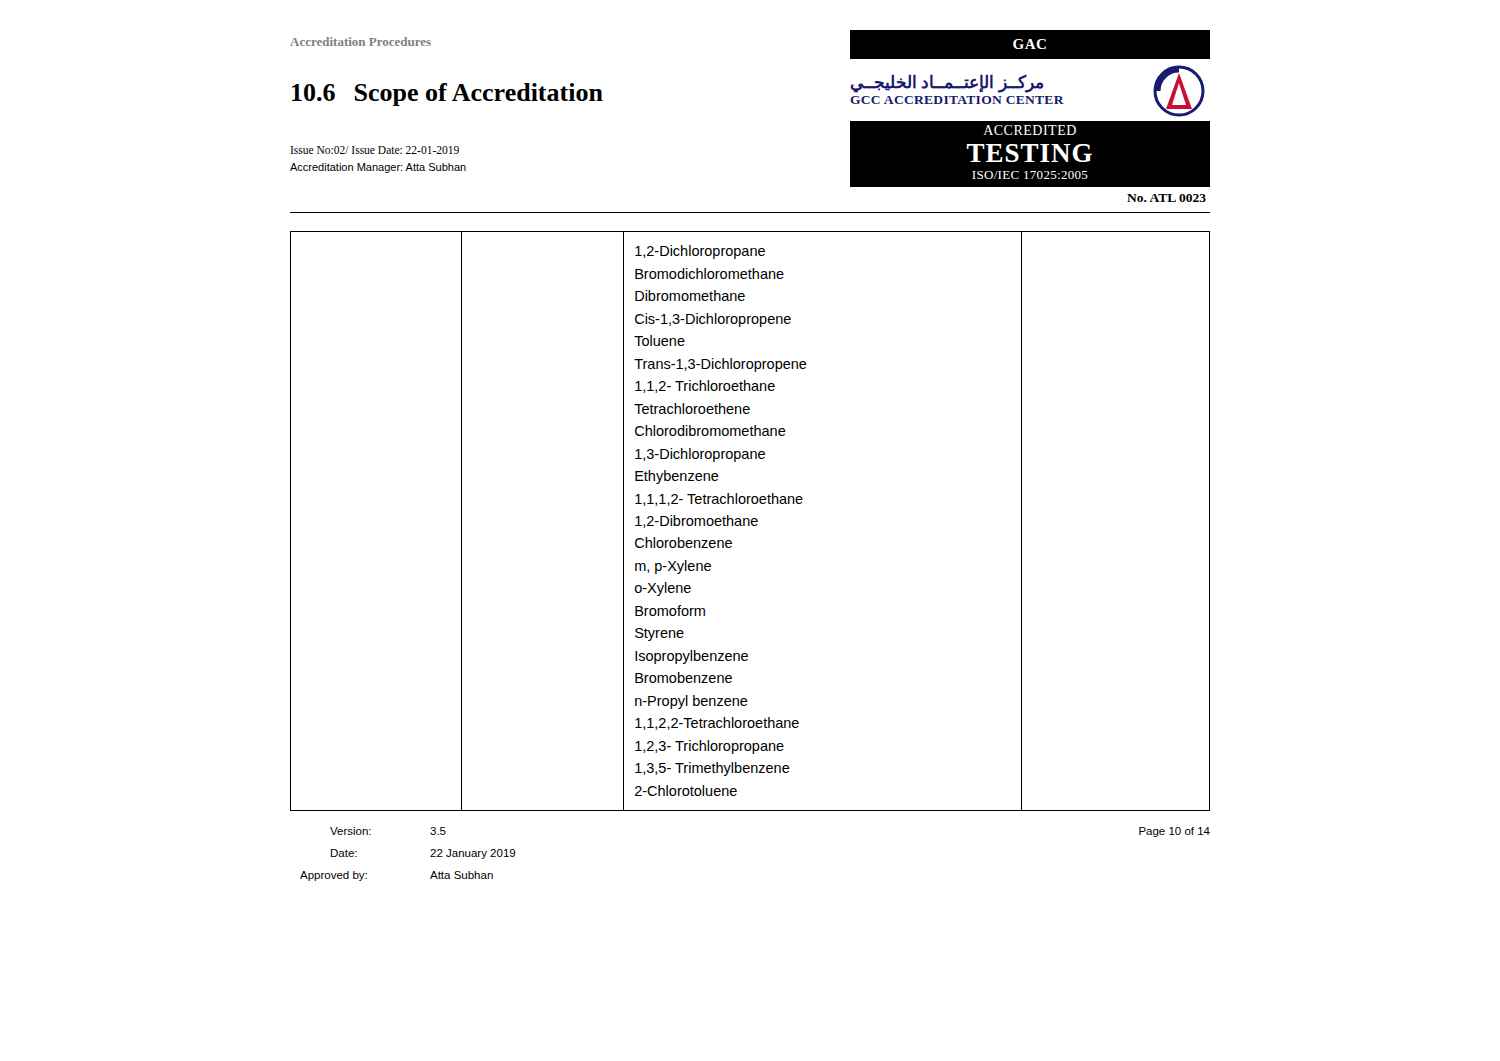Accreditation Procedures
10.6 Scope of Accreditation
Issue No:02/ Issue Date: 22-01-2019
Accreditation Manager: Atta Subhan
GAC
مركــز الإعتــمــاد الخليجــي
GCC ACCREDITATION CENTER
ACCREDITED
TESTING
ISO/IEC 17025:2005
No. ATL 0023
| | | 1,2-Dichloropropane Bromodichloromethane Dibromomethane Cis-1,3-Dichloropropene Toluene Trans-1,3-Dichloropropene 1,1,2- Trichloroethane Tetrachloroethene Chlorodibromomethane 1,3-Dichloropropane Ethybenzene 1,1,1,2- Tetrachloroethane 1,2-Dibromoethane Chlorobenzene m, p-Xylene o-Xylene Bromoform Styrene Isopropylbenzene Bromobenzene n-Propyl benzene 1,1,2,2-Tetrachloroethane 1,2,3- Trichloropropane 1,3,5- Trimethylbenzene 2-Chlorotoluene | |
Page 10 of 14
Version:
3.5
Date:
22 January 2019
Approved by:
Atta Subhan